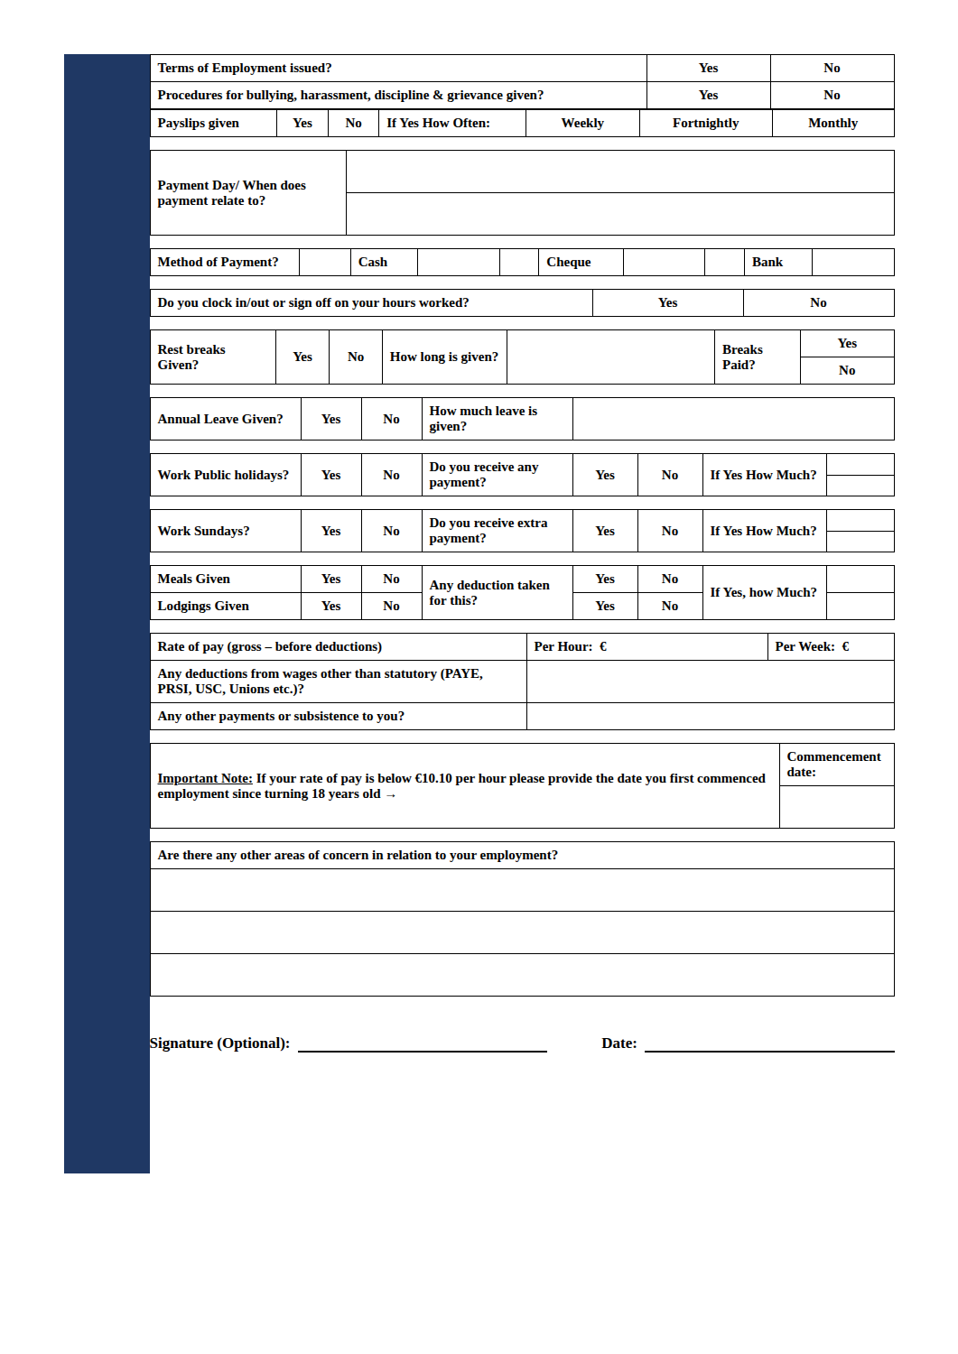| Terms of Employment issued? | Yes | No |
| Procedures for bullying, harassment, discipline & grievance given? | Yes | No |
| Payslips given | Yes | No | If Yes How Often: | Weekly | Fortnightly | Monthly |
| Payment Day/ When does payment relate to? | |
| Method of Payment? | | Cash | | | Cheque | | | Bank | |
| Do you clock in/out or sign off on your hours worked? | Yes | No |
| Rest breaks Given? | Yes | No | How long is given? | | Breaks Paid? | Yes |
| No |
| Annual Leave Given? | Yes | No | How much leave is given? | |
| Work Public holidays? | Yes | No | Do you receive any payment? | Yes | No | If Yes How Much? | |
| Work Sundays? | Yes | No | Do you receive extra payment? | Yes | No | If Yes How Much? | |
| Meals Given | Yes | No | Any deduction taken for this? | Yes | No | If Yes, how Much? | |
| Lodgings Given | Yes | No | Yes | No | |
| Rate of pay (gross – before deductions) | Per Hour: € | Per Week: € |
| Any deductions from wages other than statutory (PAYE, PRSI, USC, Unions etc.)? | |
| Any other payments or subsistence to you? | |
| Important Note: If your rate of pay is below €10.10 per hour please provide the date you first commenced employment since turning 18 years old → | Commencement date: |
| Are there any other areas of concern in relation to your employment? |
Signature (Optional): Date: